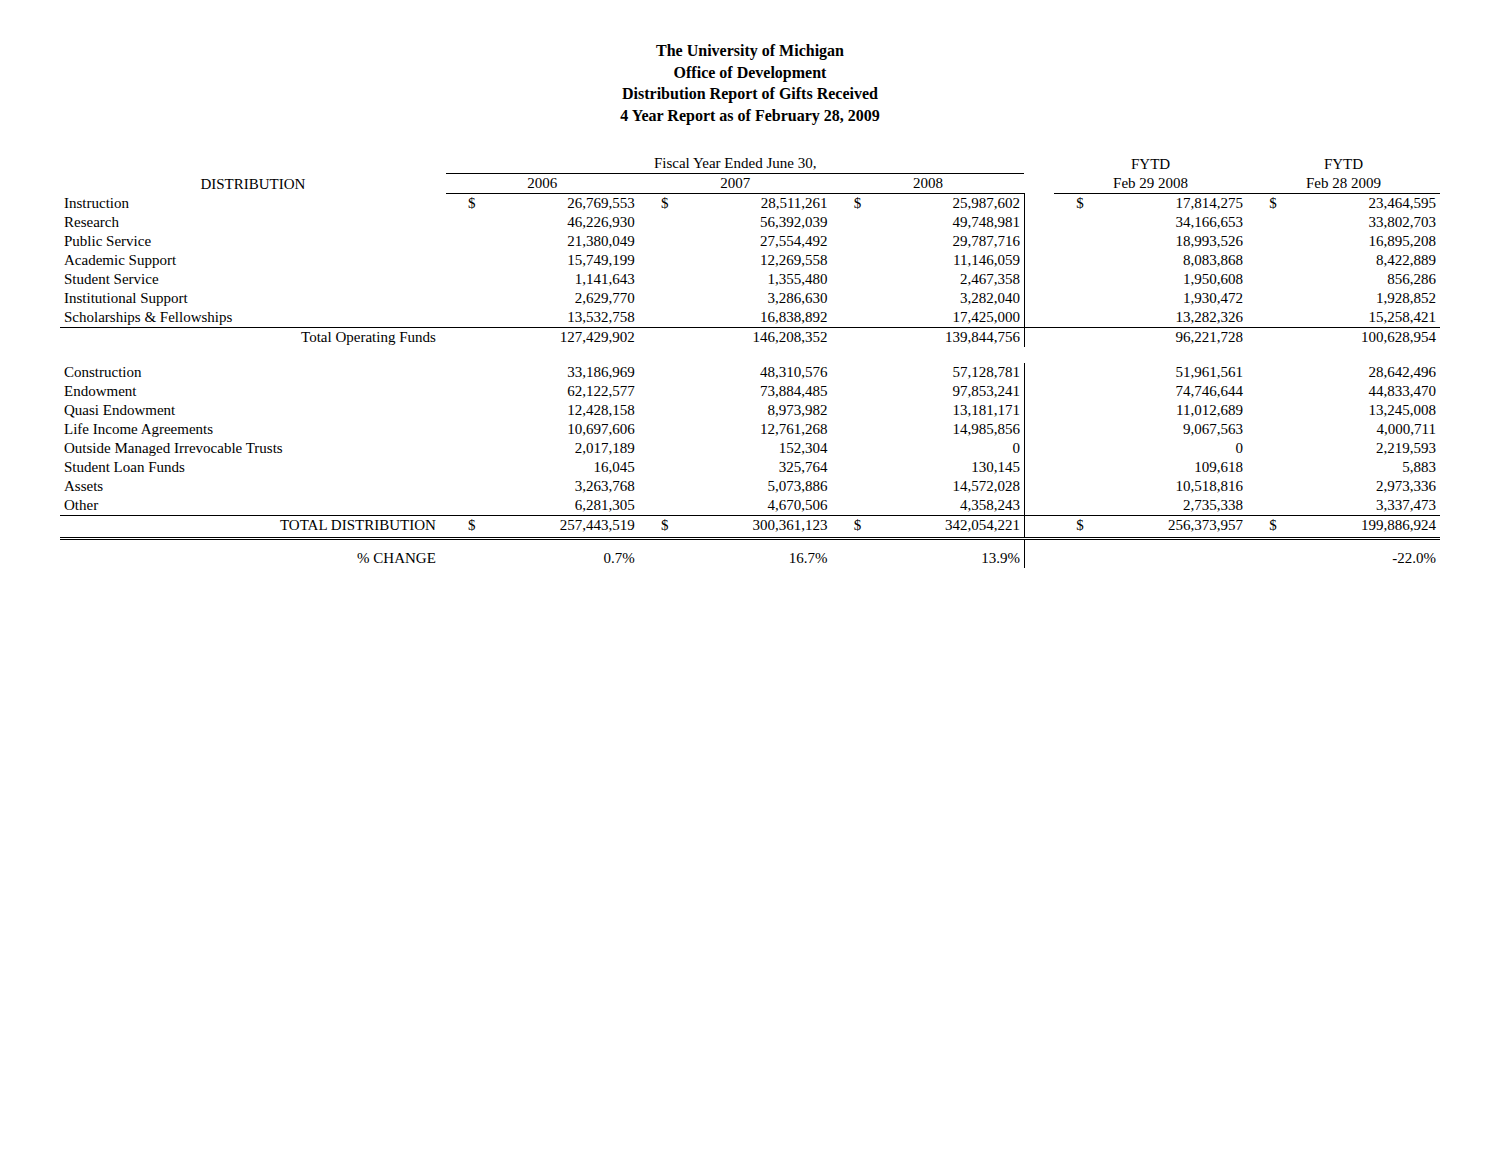The University of Michigan
Office of Development
Distribution Report of Gifts Received
4 Year Report as of February 28, 2009
| | Fiscal Year Ended June 30, | | FYTD | FYTD |
| DISTRIBUTION | 2006 | 2007 | 2008 | | Feb 29 2008 | Feb 28 2009 |
| Instruction | $ | 26,769,553 | $ | 28,511,261 | $ | 25,987,602 | | $ | 17,814,275 | $ | 23,464,595 |
| Research | | 46,226,930 | | 56,392,039 | | 49,748,981 | | | 34,166,653 | | 33,802,703 |
| Public Service | | 21,380,049 | | 27,554,492 | | 29,787,716 | | | 18,993,526 | | 16,895,208 |
| Academic Support | | 15,749,199 | | 12,269,558 | | 11,146,059 | | | 8,083,868 | | 8,422,889 |
| Student Service | | 1,141,643 | | 1,355,480 | | 2,467,358 | | | 1,950,608 | | 856,286 |
| Institutional Support | | 2,629,770 | | 3,286,630 | | 3,282,040 | | | 1,930,472 | | 1,928,852 |
| Scholarships & Fellowships | | 13,532,758 | | 16,838,892 | | 17,425,000 | | | 13,282,326 | | 15,258,421 |
| Total Operating Funds | | 127,429,902 | | 146,208,352 | | 139,844,756 | | | 96,221,728 | | 100,628,954 |
| Construction | | 33,186,969 | | 48,310,576 | | 57,128,781 | | | 51,961,561 | | 28,642,496 |
| Endowment | | 62,122,577 | | 73,884,485 | | 97,853,241 | | | 74,746,644 | | 44,833,470 |
| Quasi Endowment | | 12,428,158 | | 8,973,982 | | 13,181,171 | | | 11,012,689 | | 13,245,008 |
| Life Income Agreements | | 10,697,606 | | 12,761,268 | | 14,985,856 | | | 9,067,563 | | 4,000,711 |
| Outside Managed Irrevocable Trusts | | 2,017,189 | | 152,304 | | 0 | | | 0 | | 2,219,593 |
| Student Loan Funds | | 16,045 | | 325,764 | | 130,145 | | | 109,618 | | 5,883 |
| Assets | | 3,263,768 | | 5,073,886 | | 14,572,028 | | | 10,518,816 | | 2,973,336 |
| Other | | 6,281,305 | | 4,670,506 | | 4,358,243 | | | 2,735,338 | | 3,337,473 |
| TOTAL DISTRIBUTION | $ | 257,443,519 | $ | 300,361,123 | $ | 342,054,221 | | $ | 256,373,957 | $ | 199,886,924 |
| % CHANGE | | 0.7% | | 16.7% | | 13.9% | | | | | -22.0% |